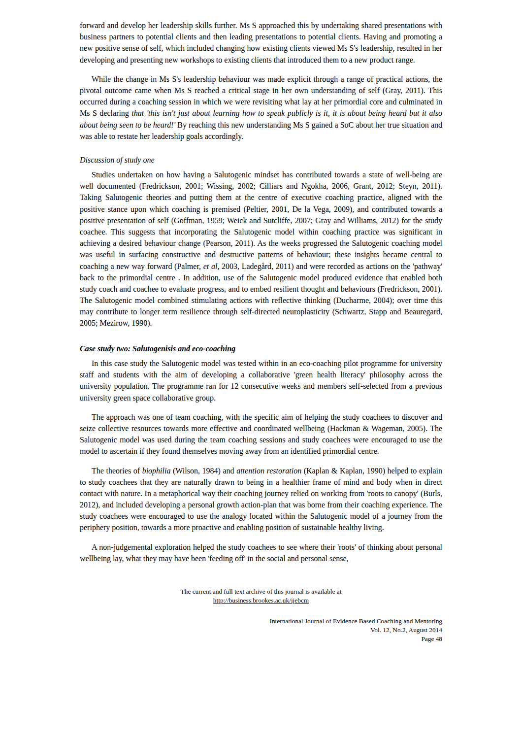forward and develop her leadership skills further. Ms S approached this by undertaking shared presentations with business partners to potential clients and then leading presentations to potential clients. Having and promoting a new positive sense of self, which included changing how existing clients viewed Ms S's leadership, resulted in her developing and presenting new workshops to existing clients that introduced them to a new product range.
While the change in Ms S's leadership behaviour was made explicit through a range of practical actions, the pivotal outcome came when Ms S reached a critical stage in her own understanding of self (Gray, 2011). This occurred during a coaching session in which we were revisiting what lay at her primordial core and culminated in Ms S declaring that 'this isn't just about learning how to speak publicly is it, it is about being heard but it also about being seen to be heard!' By reaching this new understanding Ms S gained a SoC about her true situation and was able to restate her leadership goals accordingly.
Discussion of study one
Studies undertaken on how having a Salutogenic mindset has contributed towards a state of well-being are well documented (Fredrickson, 2001; Wissing, 2002; Cilliars and Ngokha, 2006, Grant, 2012; Steyn, 2011). Taking Salutogenic theories and putting them at the centre of executive coaching practice, aligned with the positive stance upon which coaching is premised (Peltier, 2001, De la Vega, 2009), and contributed towards a positive presentation of self (Goffman, 1959; Weick and Sutcliffe, 2007; Gray and Williams, 2012) for the study coachee. This suggests that incorporating the Salutogenic model within coaching practice was significant in achieving a desired behaviour change (Pearson, 2011). As the weeks progressed the Salutogenic coaching model was useful in surfacing constructive and destructive patterns of behaviour; these insights became central to coaching a new way forward (Palmer, et al, 2003, Ladegård, 2011) and were recorded as actions on the 'pathway' back to the primordial centre . In addition, use of the Salutogenic model produced evidence that enabled both study coach and coachee to evaluate progress, and to embed resilient thought and behaviours (Fredrickson, 2001). The Salutogenic model combined stimulating actions with reflective thinking (Ducharme, 2004); over time this may contribute to longer term resilience through self-directed neuroplasticity (Schwartz, Stapp and Beauregard, 2005; Mezirow, 1990).
Case study two: Salutogenisis and eco-coaching
In this case study the Salutogenic model was tested within in an eco-coaching pilot programme for university staff and students with the aim of developing a collaborative 'green health literacy' philosophy across the university population. The programme ran for 12 consecutive weeks and members self-selected from a previous university green space collaborative group.
The approach was one of team coaching, with the specific aim of helping the study coachees to discover and seize collective resources towards more effective and coordinated wellbeing (Hackman & Wageman, 2005). The Salutogenic model was used during the team coaching sessions and study coachees were encouraged to use the model to ascertain if they found themselves moving away from an identified primordial centre.
The theories of biophilia (Wilson, 1984) and attention restoration (Kaplan & Kaplan, 1990) helped to explain to study coachees that they are naturally drawn to being in a healthier frame of mind and body when in direct contact with nature. In a metaphorical way their coaching journey relied on working from 'roots to canopy' (Burls, 2012), and included developing a personal growth action-plan that was borne from their coaching experience. The study coachees were encouraged to use the analogy located within the Salutogenic model of a journey from the periphery position, towards a more proactive and enabling position of sustainable healthy living.
A non-judgemental exploration helped the study coachees to see where their 'roots' of thinking about personal wellbeing lay, what they may have been 'feeding off' in the social and personal sense,
The current and full text archive of this journal is available at
http://business.brookes.ac.uk/ijebcm
International Journal of Evidence Based Coaching and Mentoring
Vol. 12, No.2, August 2014
Page 48